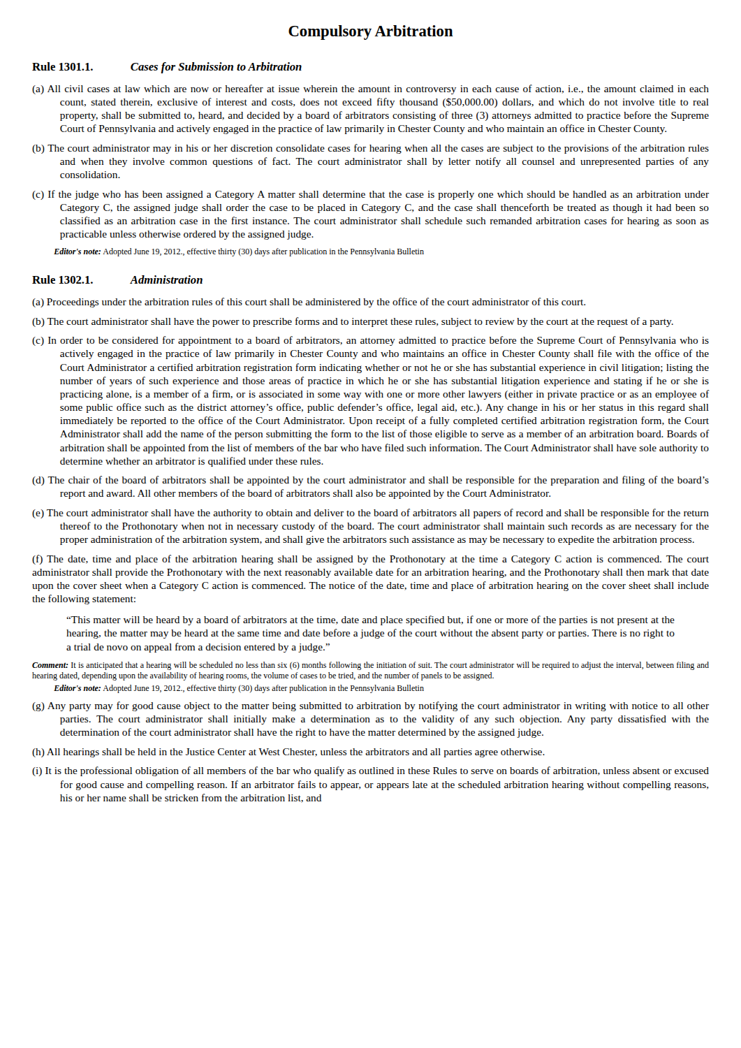Compulsory Arbitration
Rule 1301.1. Cases for Submission to Arbitration
(a) All civil cases at law which are now or hereafter at issue wherein the amount in controversy in each cause of action, i.e., the amount claimed in each count, stated therein, exclusive of interest and costs, does not exceed fifty thousand ($50,000.00) dollars, and which do not involve title to real property, shall be submitted to, heard, and decided by a board of arbitrators consisting of three (3) attorneys admitted to practice before the Supreme Court of Pennsylvania and actively engaged in the practice of law primarily in Chester County and who maintain an office in Chester County.
(b) The court administrator may in his or her discretion consolidate cases for hearing when all the cases are subject to the provisions of the arbitration rules and when they involve common questions of fact. The court administrator shall by letter notify all counsel and unrepresented parties of any consolidation.
(c) If the judge who has been assigned a Category A matter shall determine that the case is properly one which should be handled as an arbitration under Category C, the assigned judge shall order the case to be placed in Category C, and the case shall thenceforth be treated as though it had been so classified as an arbitration case in the first instance. The court administrator shall schedule such remanded arbitration cases for hearing as soon as practicable unless otherwise ordered by the assigned judge.
Editor's note: Adopted June 19, 2012., effective thirty (30) days after publication in the Pennsylvania Bulletin
Rule 1302.1. Administration
(a) Proceedings under the arbitration rules of this court shall be administered by the office of the court administrator of this court.
(b) The court administrator shall have the power to prescribe forms and to interpret these rules, subject to review by the court at the request of a party.
(c) In order to be considered for appointment to a board of arbitrators, an attorney admitted to practice before the Supreme Court of Pennsylvania who is actively engaged in the practice of law primarily in Chester County and who maintains an office in Chester County shall file with the office of the Court Administrator a certified arbitration registration form indicating whether or not he or she has substantial experience in civil litigation; listing the number of years of such experience and those areas of practice in which he or she has substantial litigation experience and stating if he or she is practicing alone, is a member of a firm, or is associated in some way with one or more other lawyers (either in private practice or as an employee of some public office such as the district attorney’s office, public defender’s office, legal aid, etc.). Any change in his or her status in this regard shall immediately be reported to the office of the Court Administrator. Upon receipt of a fully completed certified arbitration registration form, the Court Administrator shall add the name of the person submitting the form to the list of those eligible to serve as a member of an arbitration board. Boards of arbitration shall be appointed from the list of members of the bar who have filed such information. The Court Administrator shall have sole authority to determine whether an arbitrator is qualified under these rules.
(d) The chair of the board of arbitrators shall be appointed by the court administrator and shall be responsible for the preparation and filing of the board’s report and award. All other members of the board of arbitrators shall also be appointed by the Court Administrator.
(e) The court administrator shall have the authority to obtain and deliver to the board of arbitrators all papers of record and shall be responsible for the return thereof to the Prothonotary when not in necessary custody of the board. The court administrator shall maintain such records as are necessary for the proper administration of the arbitration system, and shall give the arbitrators such assistance as may be necessary to expedite the arbitration process.
(f) The date, time and place of the arbitration hearing shall be assigned by the Prothonotary at the time a Category C action is commenced. The court administrator shall provide the Prothonotary with the next reasonably available date for an arbitration hearing, and the Prothonotary shall then mark that date upon the cover sheet when a Category C action is commenced. The notice of the date, time and place of arbitration hearing on the cover sheet shall include the following statement:
“This matter will be heard by a board of arbitrators at the time, date and place specified but, if one or more of the parties is not present at the hearing, the matter may be heard at the same time and date before a judge of the court without the absent party or parties. There is no right to a trial de novo on appeal from a decision entered by a judge.”
Comment: It is anticipated that a hearing will be scheduled no less than six (6) months following the initiation of suit. The court administrator will be required to adjust the interval, between filing and hearing dated, depending upon the availability of hearing rooms, the volume of cases to be tried, and the number of panels to be assigned.
Editor's note: Adopted June 19, 2012., effective thirty (30) days after publication in the Pennsylvania Bulletin
(g) Any party may for good cause object to the matter being submitted to arbitration by notifying the court administrator in writing with notice to all other parties. The court administrator shall initially make a determination as to the validity of any such objection. Any party dissatisfied with the determination of the court administrator shall have the right to have the matter determined by the assigned judge.
(h) All hearings shall be held in the Justice Center at West Chester, unless the arbitrators and all parties agree otherwise.
(i) It is the professional obligation of all members of the bar who qualify as outlined in these Rules to serve on boards of arbitration, unless absent or excused for good cause and compelling reason. If an arbitrator fails to appear, or appears late at the scheduled arbitration hearing without compelling reasons, his or her name shall be stricken from the arbitration list, and